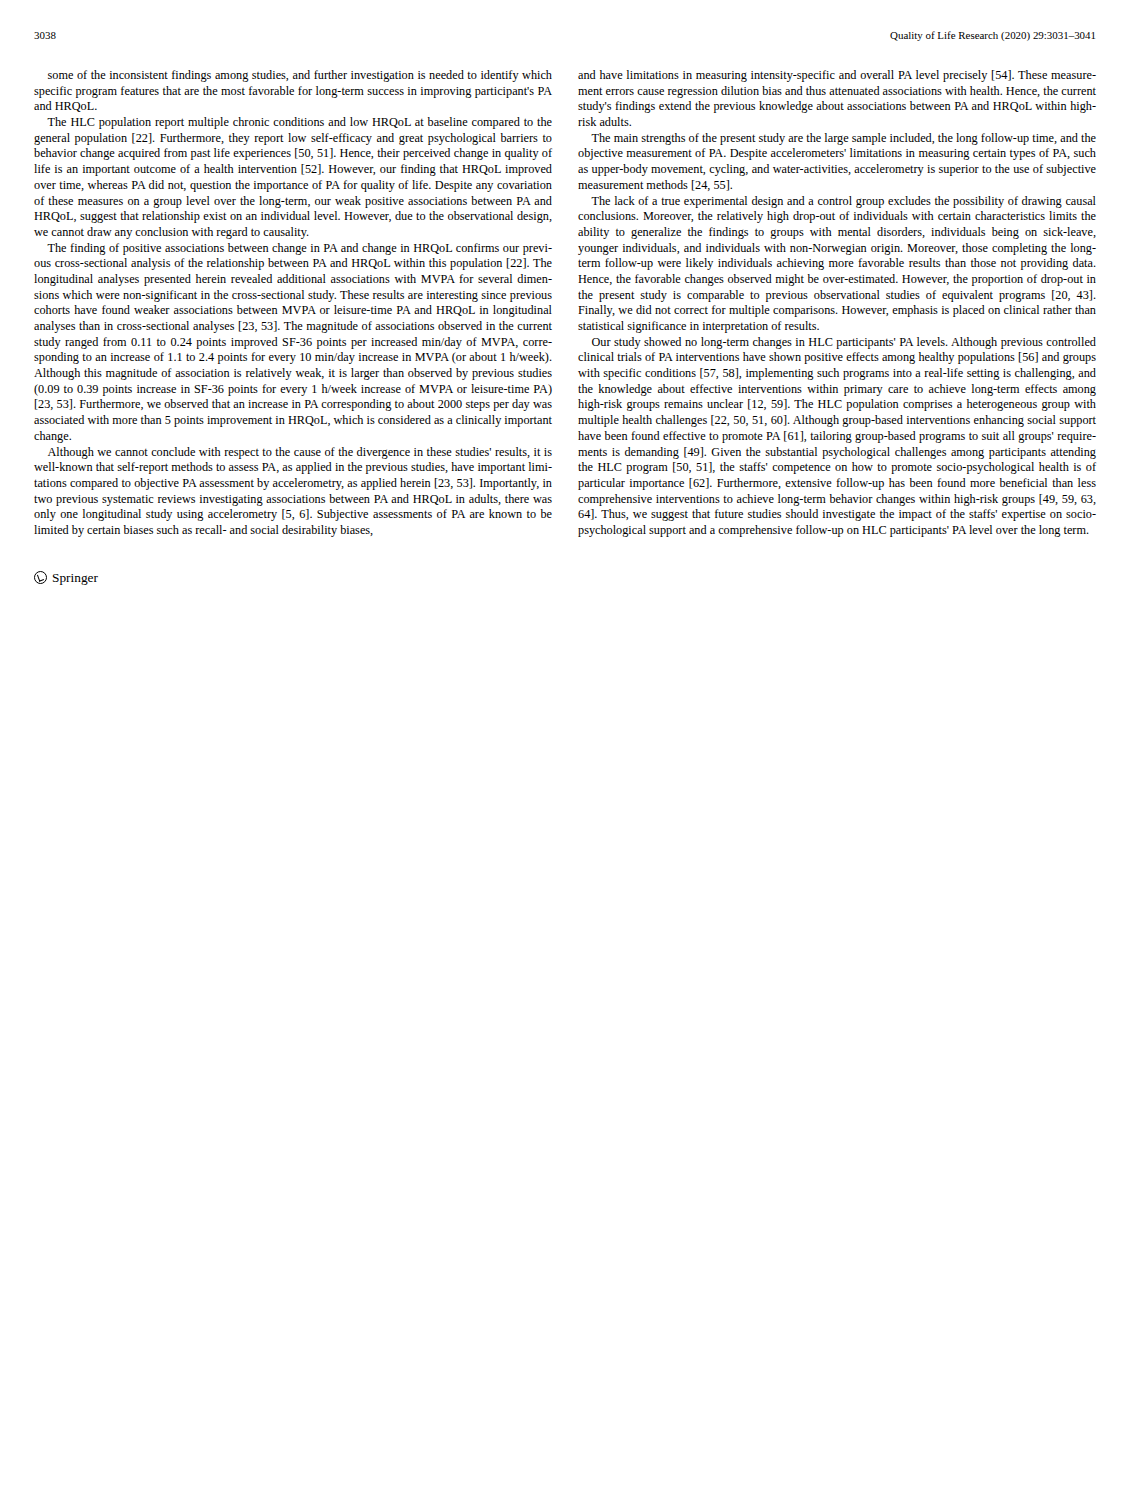3038
Quality of Life Research (2020) 29:3031–3041
some of the inconsistent findings among studies, and further investigation is needed to identify which specific program features that are the most favorable for long-term success in improving participant's PA and HRQoL.
The HLC population report multiple chronic conditions and low HRQoL at baseline compared to the general population [22]. Furthermore, they report low self-efficacy and great psychological barriers to behavior change acquired from past life experiences [50, 51]. Hence, their perceived change in quality of life is an important outcome of a health intervention [52]. However, our finding that HRQoL improved over time, whereas PA did not, question the importance of PA for quality of life. Despite any covariation of these measures on a group level over the long-term, our weak positive associations between PA and HRQoL, suggest that relationship exist on an individual level. However, due to the observational design, we cannot draw any conclusion with regard to causality.
The finding of positive associations between change in PA and change in HRQoL confirms our previous cross-sectional analysis of the relationship between PA and HRQoL within this population [22]. The longitudinal analyses presented herein revealed additional associations with MVPA for several dimensions which were non-significant in the cross-sectional study. These results are interesting since previous cohorts have found weaker associations between MVPA or leisure-time PA and HRQoL in longitudinal analyses than in cross-sectional analyses [23, 53]. The magnitude of associations observed in the current study ranged from 0.11 to 0.24 points improved SF-36 points per increased min/day of MVPA, corresponding to an increase of 1.1 to 2.4 points for every 10 min/day increase in MVPA (or about 1 h/week). Although this magnitude of association is relatively weak, it is larger than observed by previous studies (0.09 to 0.39 points increase in SF-36 points for every 1 h/week increase of MVPA or leisure-time PA) [23, 53]. Furthermore, we observed that an increase in PA corresponding to about 2000 steps per day was associated with more than 5 points improvement in HRQoL, which is considered as a clinically important change.
Although we cannot conclude with respect to the cause of the divergence in these studies' results, it is well-known that self-report methods to assess PA, as applied in the previous studies, have important limitations compared to objective PA assessment by accelerometry, as applied herein [23, 53]. Importantly, in two previous systematic reviews investigating associations between PA and HRQoL in adults, there was only one longitudinal study using accelerometry [5, 6]. Subjective assessments of PA are known to be limited by certain biases such as recall- and social desirability biases,
and have limitations in measuring intensity-specific and overall PA level precisely [54]. These measurement errors cause regression dilution bias and thus attenuated associations with health. Hence, the current study's findings extend the previous knowledge about associations between PA and HRQoL within high-risk adults.
The main strengths of the present study are the large sample included, the long follow-up time, and the objective measurement of PA. Despite accelerometers' limitations in measuring certain types of PA, such as upper-body movement, cycling, and water-activities, accelerometry is superior to the use of subjective measurement methods [24, 55].
The lack of a true experimental design and a control group excludes the possibility of drawing causal conclusions. Moreover, the relatively high drop-out of individuals with certain characteristics limits the ability to generalize the findings to groups with mental disorders, individuals being on sick-leave, younger individuals, and individuals with non-Norwegian origin. Moreover, those completing the long-term follow-up were likely individuals achieving more favorable results than those not providing data. Hence, the favorable changes observed might be over-estimated. However, the proportion of drop-out in the present study is comparable to previous observational studies of equivalent programs [20, 43]. Finally, we did not correct for multiple comparisons. However, emphasis is placed on clinical rather than statistical significance in interpretation of results.
Our study showed no long-term changes in HLC participants' PA levels. Although previous controlled clinical trials of PA interventions have shown positive effects among healthy populations [56] and groups with specific conditions [57, 58], implementing such programs into a real-life setting is challenging, and the knowledge about effective interventions within primary care to achieve long-term effects among high-risk groups remains unclear [12, 59]. The HLC population comprises a heterogeneous group with multiple health challenges [22, 50, 51, 60]. Although group-based interventions enhancing social support have been found effective to promote PA [61], tailoring group-based programs to suit all groups' requirements is demanding [49]. Given the substantial psychological challenges among participants attending the HLC program [50, 51], the staffs' competence on how to promote socio-psychological health is of particular importance [62]. Furthermore, extensive follow-up has been found more beneficial than less comprehensive interventions to achieve long-term behavior changes within high-risk groups [49, 59, 63, 64]. Thus, we suggest that future studies should investigate the impact of the staffs' expertise on socio-psychological support and a comprehensive follow-up on HLC participants' PA level over the long term.
Springer